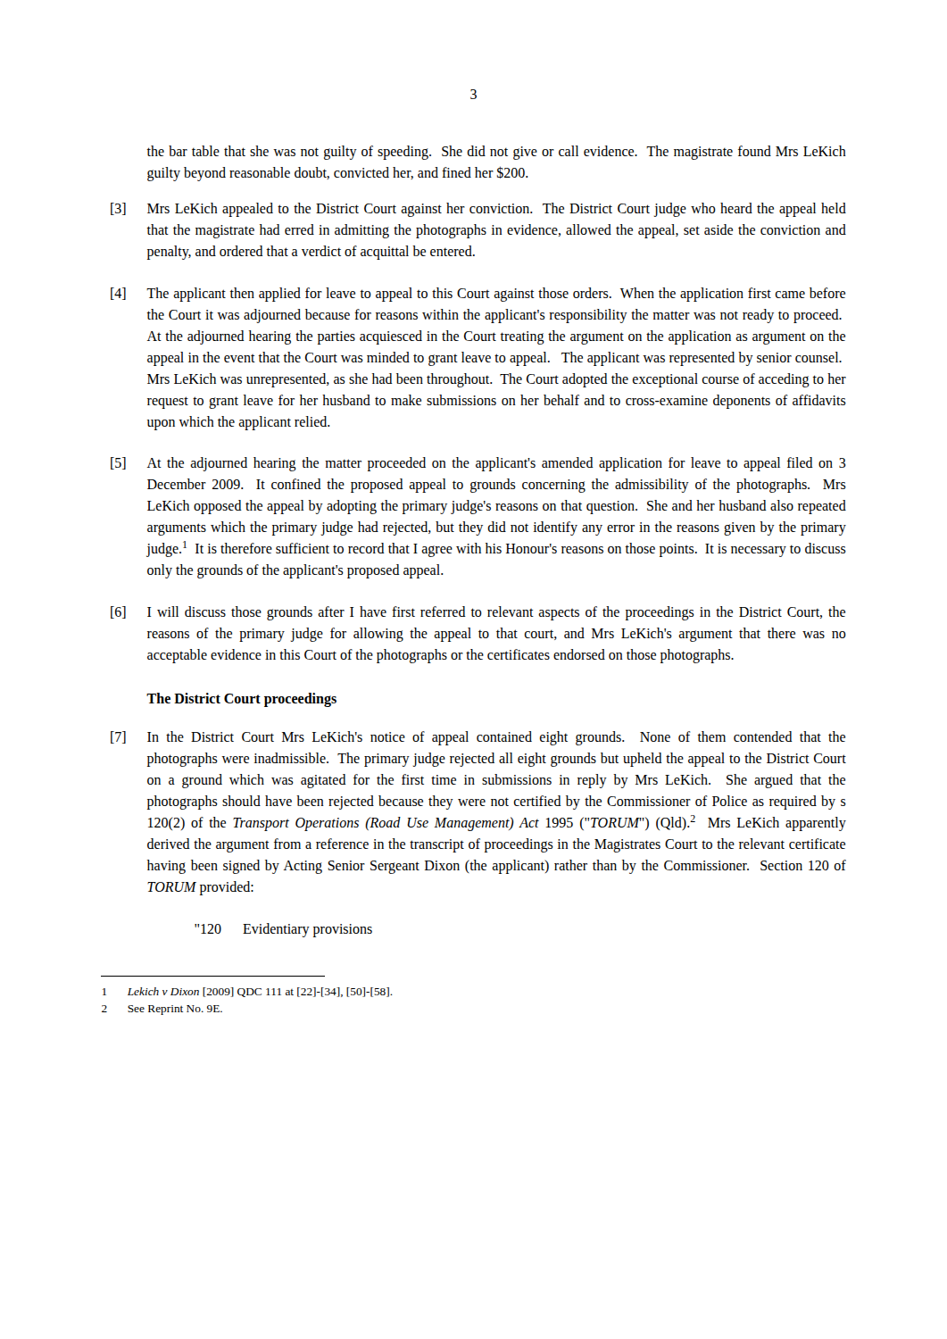3
the bar table that she was not guilty of speeding. She did not give or call evidence. The magistrate found Mrs LeKich guilty beyond reasonable doubt, convicted her, and fined her $200.
[3]
Mrs LeKich appealed to the District Court against her conviction. The District Court judge who heard the appeal held that the magistrate had erred in admitting the photographs in evidence, allowed the appeal, set aside the conviction and penalty, and ordered that a verdict of acquittal be entered.
[4]
The applicant then applied for leave to appeal to this Court against those orders. When the application first came before the Court it was adjourned because for reasons within the applicant's responsibility the matter was not ready to proceed. At the adjourned hearing the parties acquiesced in the Court treating the argument on the application as argument on the appeal in the event that the Court was minded to grant leave to appeal. The applicant was represented by senior counsel. Mrs LeKich was unrepresented, as she had been throughout. The Court adopted the exceptional course of acceding to her request to grant leave for her husband to make submissions on her behalf and to cross-examine deponents of affidavits upon which the applicant relied.
[5]
At the adjourned hearing the matter proceeded on the applicant's amended application for leave to appeal filed on 3 December 2009. It confined the proposed appeal to grounds concerning the admissibility of the photographs. Mrs LeKich opposed the appeal by adopting the primary judge's reasons on that question. She and her husband also repeated arguments which the primary judge had rejected, but they did not identify any error in the reasons given by the primary judge.1 It is therefore sufficient to record that I agree with his Honour's reasons on those points. It is necessary to discuss only the grounds of the applicant's proposed appeal.
[6]
I will discuss those grounds after I have first referred to relevant aspects of the proceedings in the District Court, the reasons of the primary judge for allowing the appeal to that court, and Mrs LeKich's argument that there was no acceptable evidence in this Court of the photographs or the certificates endorsed on those photographs.
The District Court proceedings
[7]
In the District Court Mrs LeKich's notice of appeal contained eight grounds. None of them contended that the photographs were inadmissible. The primary judge rejected all eight grounds but upheld the appeal to the District Court on a ground which was agitated for the first time in submissions in reply by Mrs LeKich. She argued that the photographs should have been rejected because they were not certified by the Commissioner of Police as required by s 120(2) of the Transport Operations (Road Use Management) Act 1995 ("TORUM") (Qld).2 Mrs LeKich apparently derived the argument from a reference in the transcript of proceedings in the Magistrates Court to the relevant certificate having been signed by Acting Senior Sergeant Dixon (the applicant) rather than by the Commissioner. Section 120 of TORUM provided:
"120 Evidentiary provisions
1
Lekich v Dixon [2009] QDC 111 at [22]-[34], [50]-[58].
2
See Reprint No. 9E.